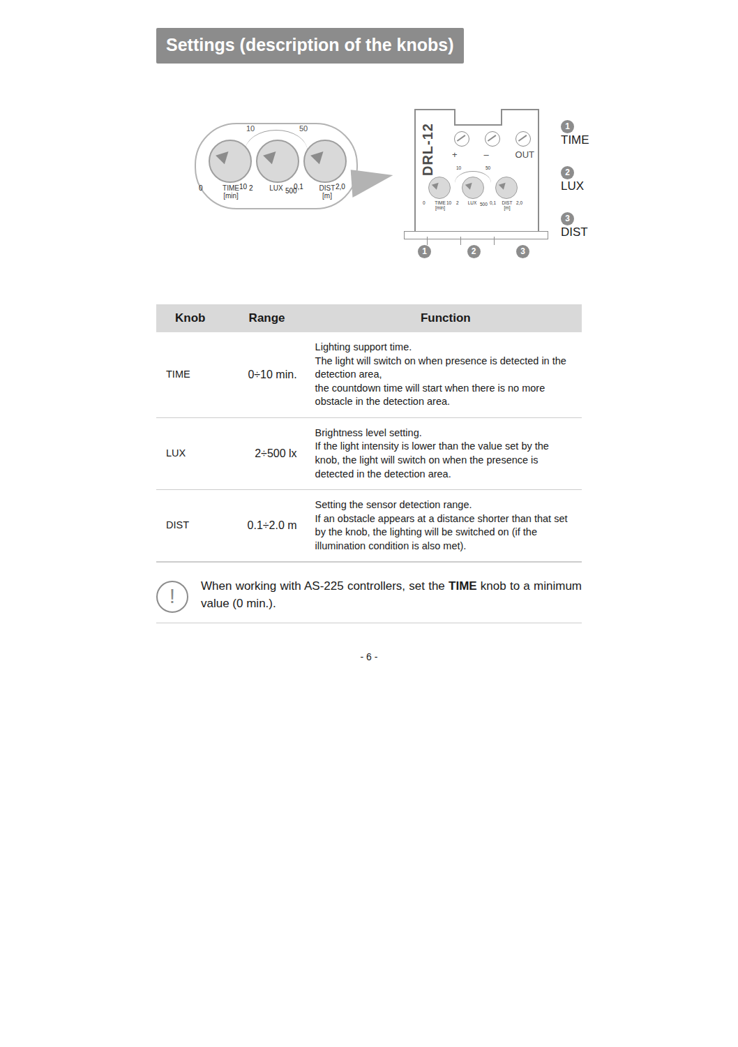Settings (description of the knobs)
10
50
0
10
2
500
0,1
2,0
TIME
[min]
LUX
DIST
[m]
DRL-12
+–OUT
10
50
0
10
2
500
0,1
2,0
TIME
[min]
LUX
DIST
[m]
1 2 3
1 TIME
2 LUX
3 DIST
| Knob | Range | Function |
| --- | --- | --- |
| TIME | 0÷10 min. | Lighting support time. The light will switch on when presence is detected in the detection area, the countdown time will start when there is no more obstacle in the detection area. |
| LUX | 2÷500 lx | Brightness level setting. If the light intensity is lower than the value set by the knob, the light will switch on when the presence is detected in the detection area. |
| DIST | 0.1÷2.0 m | Setting the sensor detection range. If an obstacle appears at a distance shorter than that set by the knob, the lighting will be switched on (if the illumination condition is also met). |
!
When working with AS-225 controllers, set the TIME knob to a minimum value (0 min.).
- 6 -